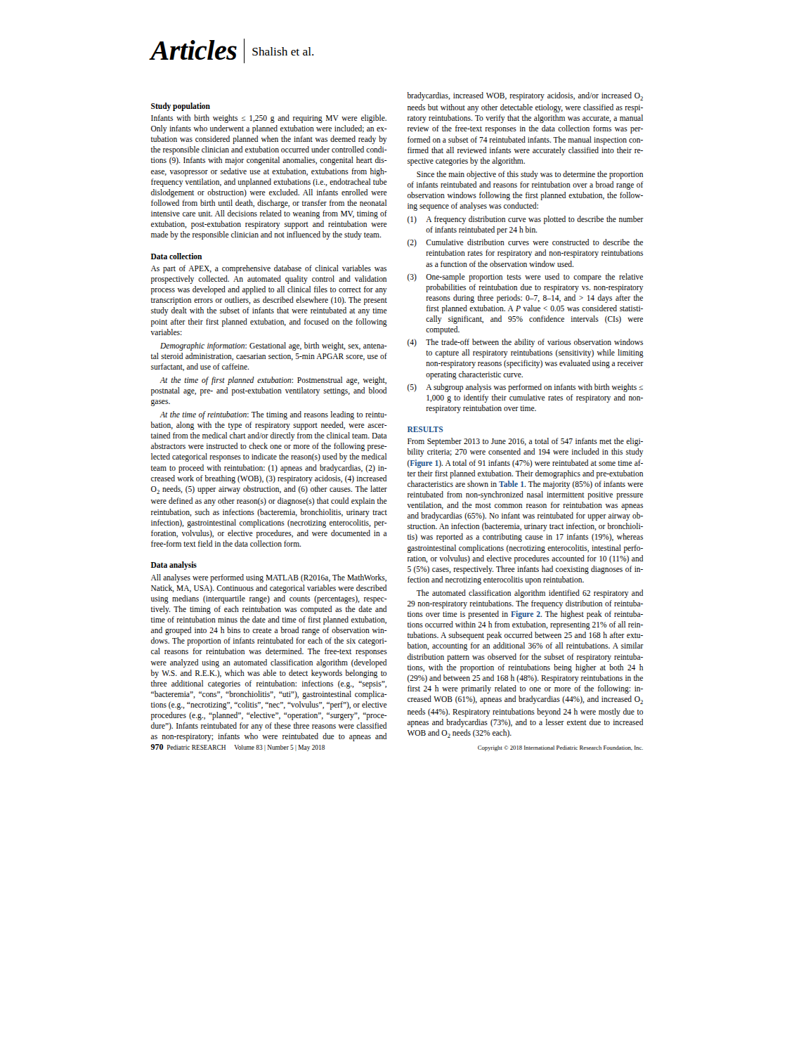Articles Shalish et al.
Study population
Infants with birth weights ≤ 1,250 g and requiring MV were eligible. Only infants who underwent a planned extubation were included; an extubation was considered planned when the infant was deemed ready by the responsible clinician and extubation occurred under controlled conditions (9). Infants with major congenital anomalies, congenital heart disease, vasopressor or sedative use at extubation, extubations from high-frequency ventilation, and unplanned extubations (i.e., endotracheal tube dislodgement or obstruction) were excluded. All infants enrolled were followed from birth until death, discharge, or transfer from the neonatal intensive care unit. All decisions related to weaning from MV, timing of extubation, post-extubation respiratory support and reintubation were made by the responsible clinician and not influenced by the study team.
Data collection
As part of APEX, a comprehensive database of clinical variables was prospectively collected. An automated quality control and validation process was developed and applied to all clinical files to correct for any transcription errors or outliers, as described elsewhere (10). The present study dealt with the subset of infants that were reintubated at any time point after their first planned extubation, and focused on the following variables:
Demographic information: Gestational age, birth weight, sex, antenatal steroid administration, caesarian section, 5-min APGAR score, use of surfactant, and use of caffeine.
At the time of first planned extubation: Postmenstrual age, weight, postnatal age, pre- and post-extubation ventilatory settings, and blood gases.
At the time of reintubation: The timing and reasons leading to reintubation, along with the type of respiratory support needed, were ascertained from the medical chart and/or directly from the clinical team. Data abstractors were instructed to check one or more of the following preselected categorical responses to indicate the reason(s) used by the medical team to proceed with reintubation: (1) apneas and bradycardias, (2) increased work of breathing (WOB), (3) respiratory acidosis, (4) increased O2 needs, (5) upper airway obstruction, and (6) other causes. The latter were defined as any other reason(s) or diagnose(s) that could explain the reintubation, such as infections (bacteremia, bronchiolitis, urinary tract infection), gastrointestinal complications (necrotizing enterocolitis, perforation, volvulus), or elective procedures, and were documented in a free-form text field in the data collection form.
Data analysis
All analyses were performed using MATLAB (R2016a, The MathWorks, Natick, MA, USA). Continuous and categorical variables were described using medians (interquartile range) and counts (percentages), respectively. The timing of each reintubation was computed as the date and time of reintubation minus the date and time of first planned extubation, and grouped into 24 h bins to create a broad range of observation windows. The proportion of infants reintubated for each of the six categorical reasons for reintubation was determined. The free-text responses were analyzed using an automated classification algorithm (developed by W.S. and R.E.K.), which was able to detect keywords belonging to three additional categories of reintubation: infections (e.g., “sepsis”, “bacteremia”, “cons”, “bronchiolitis”, “uti”), gastrointestinal complications (e.g., “necrotizing”, “colitis”, “nec”, “volvulus”, “perf”), or elective procedures (e.g., “planned”, “elective”, “operation”, “surgery”, “procedure”). Infants reintubated for any of these three reasons were classified as non-respiratory; infants who were reintubated due to apneas and bradycardias, increased WOB, respiratory acidosis, and/or increased O2 needs but without any other detectable etiology, were classified as respiratory reintubations. To verify that the algorithm was accurate, a manual review of the free-text responses in the data collection forms was performed on a subset of 74 reintubated infants. The manual inspection confirmed that all reviewed infants were accurately classified into their respective categories by the algorithm.
Since the main objective of this study was to determine the proportion of infants reintubated and reasons for reintubation over a broad range of observation windows following the first planned extubation, the following sequence of analyses was conducted:
A frequency distribution curve was plotted to describe the number of infants reintubated per 24 h bin.
Cumulative distribution curves were constructed to describe the reintubation rates for respiratory and non-respiratory reintubations as a function of the observation window used.
One-sample proportion tests were used to compare the relative probabilities of reintubation due to respiratory vs. non-respiratory reasons during three periods: 0–7, 8–14, and > 14 days after the first planned extubation. A P value < 0.05 was considered statistically significant, and 95% confidence intervals (CIs) were computed.
The trade-off between the ability of various observation windows to capture all respiratory reintubations (sensitivity) while limiting non-respiratory reasons (specificity) was evaluated using a receiver operating characteristic curve.
A subgroup analysis was performed on infants with birth weights ≤ 1,000 g to identify their cumulative rates of respiratory and non-respiratory reintubation over time.
Results
From September 2013 to June 2016, a total of 547 infants met the eligibility criteria; 270 were consented and 194 were included in this study (Figure 1). A total of 91 infants (47%) were reintubated at some time after their first planned extubation. Their demographics and pre-extubation characteristics are shown in Table 1. The majority (85%) of infants were reintubated from non-synchronized nasal intermittent positive pressure ventilation, and the most common reason for reintubation was apneas and bradycardias (65%). No infant was reintubated for upper airway obstruction. An infection (bacteremia, urinary tract infection, or bronchiolitis) was reported as a contributing cause in 17 infants (19%), whereas gastrointestinal complications (necrotizing enterocolitis, intestinal perforation, or volvulus) and elective procedures accounted for 10 (11%) and 5 (5%) cases, respectively. Three infants had coexisting diagnoses of infection and necrotizing enterocolitis upon reintubation.
The automated classification algorithm identified 62 respiratory and 29 non-respiratory reintubations. The frequency distribution of reintubations over time is presented in Figure 2. The highest peak of reintubations occurred within 24 h from extubation, representing 21% of all reintubations. A subsequent peak occurred between 25 and 168 h after extubation, accounting for an additional 36% of all reintubations. A similar distribution pattern was observed for the subset of respiratory reintubations, with the proportion of reintubations being higher at both 24 h (29%) and between 25 and 168 h (48%). Respiratory reintubations in the first 24 h were primarily related to one or more of the following: increased WOB (61%), apneas and bradycardias (44%), and increased O2 needs (44%). Respiratory reintubations beyond 24 h were mostly due to apneas and bradycardias (73%), and to a lesser extent due to increased WOB and O2 needs (32% each).
970 Pediatric RESEARCH Volume 83 | Number 5 | May 2018
Copyright © 2018 International Pediatric Research Foundation, Inc.